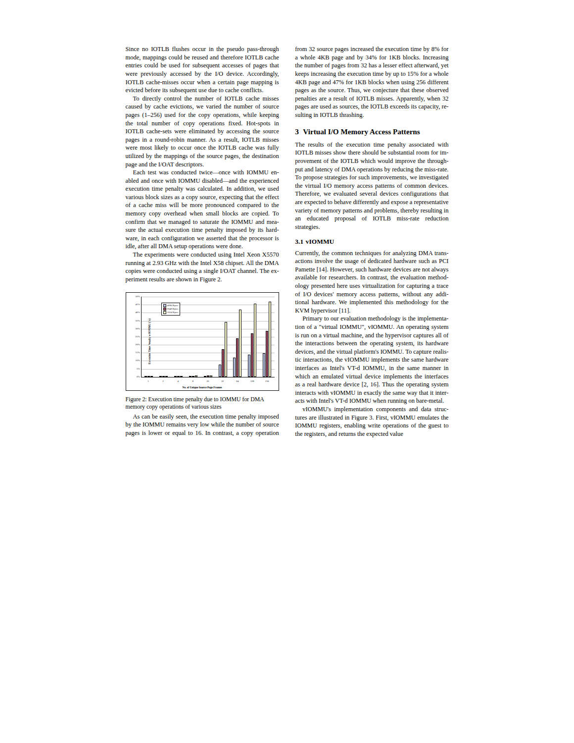Since no IOTLB flushes occur in the pseudo pass-through mode, mappings could be reused and therefore IOTLB cache entries could be used for subsequent accesses of pages that were previously accessed by the I/O device. Accordingly, IOTLB cache-misses occur when a certain page mapping is evicted before its subsequent use due to cache conflicts.
To directly control the number of IOTLB cache misses caused by cache evictions, we varied the number of source pages (1–256) used for the copy operations, while keeping the total number of copy operations fixed. Hot-spots in IOTLB cache-sets were eliminated by accessing the source pages in a round-robin manner. As a result, IOTLB misses were most likely to occur once the IOTLB cache was fully utilized by the mappings of the source pages, the destination page and the I/OAT descriptors.
Each test was conducted twice—once with IOMMU enabled and once with IOMMU disabled—and the experienced execution time penalty was calculated. In addition, we used various block sizes as a copy source, expecting that the effect of a cache miss will be more pronounced compared to the memory copy overhead when small blocks are copied. To confirm that we managed to saturate the IOMMU and measure the actual execution time penalty imposed by its hardware, in each configuration we asserted that the processor is idle, after all DMA setup operations were done.
The experiments were conducted using Intel Xeon X5570 running at 2.93 GHz with the Intel X58 chipset. All the DMA copies were conducted using a single I/OAT channel. The experiment results are shown in Figure 2.
Execution Time Penalty w/IOMMU (%)
50%
45%
40%
35%
30%
25%
20%
15%
10%
5% 0%
4096 Bytes
2048 Bytes
1024 Bytes
1248163264128256
No. of Unique Source Page Frames
Figure 2: Execution time penalty due to IOMMU for DMA memory copy operations of various sizes
As can be easily seen, the execution time penalty imposed by the IOMMU remains very low while the number of source pages is lower or equal to 16. In contrast, a copy operation from 32 source pages increased the execution time by 8% for a whole 4KB page and by 34% for 1KB blocks. Increasing the number of pages from 32 has a lesser effect afterward, yet keeps increasing the execution time by up to 15% for a whole 4KB page and 47% for 1KB blocks when using 256 different pages as the source. Thus, we conjecture that these observed penalties are a result of IOTLB misses. Apparently, when 32 pages are used as sources, the IOTLB exceeds its capacity, resulting in IOTLB thrashing.
3 Virtual I/O Memory Access Patterns
The results of the execution time penalty associated with IOTLB misses show there should be substantial room for improvement of the IOTLB which would improve the throughput and latency of DMA operations by reducing the miss-rate. To propose strategies for such improvements, we investigated the virtual I/O memory access patterns of common devices. Therefore, we evaluated several devices configurations that are expected to behave differently and expose a representative variety of memory patterns and problems, thereby resulting in an educated proposal of IOTLB miss-rate reduction strategies.
3.1vIOMMU
Currently, the common techniques for analyzing DMA transactions involve the usage of dedicated hardware such as PCI Pamette [14]. However, such hardware devices are not always available for researchers. In contrast, the evaluation methodology presented here uses virtualization for capturing a trace of I/O devices' memory access patterns, without any additional hardware. We implemented this methodology for the KVM hypervisor [11].
Primary to our evaluation methodology is the implementation of a "virtual IOMMU", vIOMMU. An operating system is run on a virtual machine, and the hypervisor captures all of the interactions between the operating system, its hardware devices, and the virtual platform's IOMMU. To capture realistic interactions, the vIOMMU implements the same hardware interfaces as Intel's VT-d IOMMU, in the same manner in which an emulated virtual device implements the interfaces as a real hardware device [2, 16]. Thus the operating system interacts with vIOMMU in exactly the same way that it interacts with Intel's VT-d IOMMU when running on bare-metal.
vIOMMU's implementation components and data structures are illustrated in Figure 3. First, vIOMMU emulates the IOMMU registers, enabling write operations of the guest to the registers, and returns the expected value